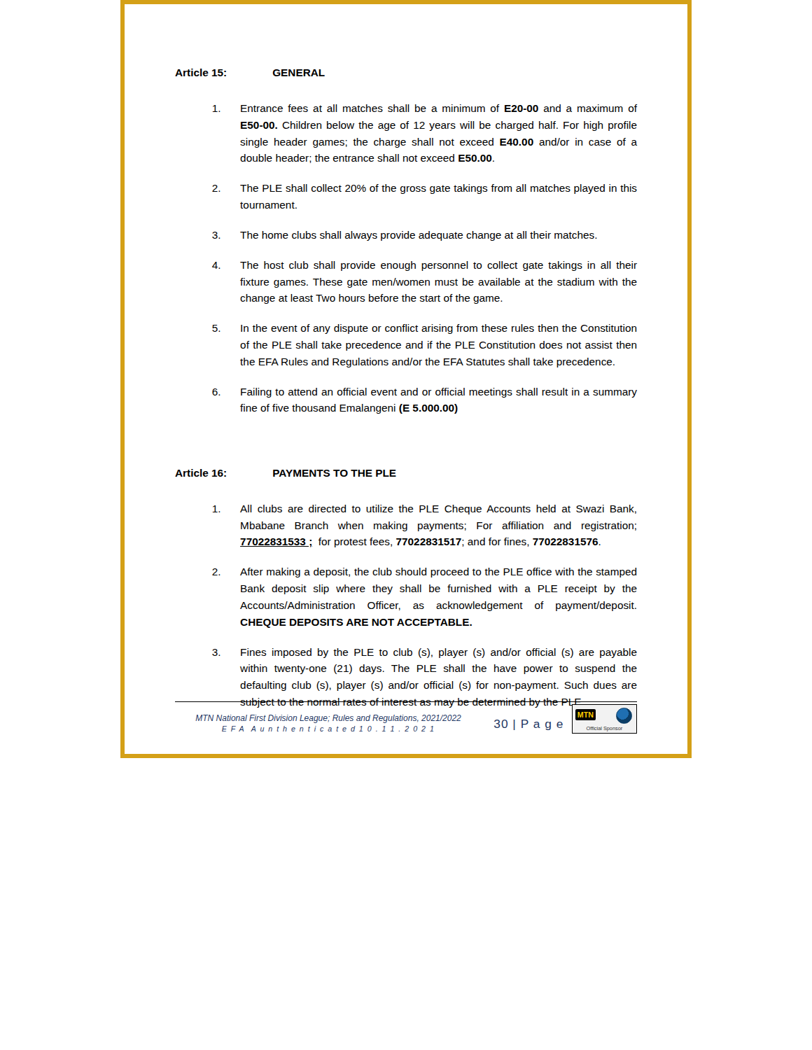Article 15: GENERAL
Entrance fees at all matches shall be a minimum of E20-00 and a maximum of E50-00. Children below the age of 12 years will be charged half. For high profile single header games; the charge shall not exceed E40.00 and/or in case of a double header; the entrance shall not exceed E50.00.
The PLE shall collect 20% of the gross gate takings from all matches played in this tournament.
The home clubs shall always provide adequate change at all their matches.
The host club shall provide enough personnel to collect gate takings in all their fixture games. These gate men/women must be available at the stadium with the change at least Two hours before the start of the game.
In the event of any dispute or conflict arising from these rules then the Constitution of the PLE shall take precedence and if the PLE Constitution does not assist then the EFA Rules and Regulations and/or the EFA Statutes shall take precedence.
Failing to attend an official event and or official meetings shall result in a summary fine of five thousand Emalangeni (E 5.000.00)
Article 16: PAYMENTS TO THE PLE
All clubs are directed to utilize the PLE Cheque Accounts held at Swazi Bank, Mbabane Branch when making payments; For affiliation and registration; 77022831533 ; for protest fees, 77022831517; and for fines, 77022831576.
After making a deposit, the club should proceed to the PLE office with the stamped Bank deposit slip where they shall be furnished with a PLE receipt by the Accounts/Administration Officer, as acknowledgement of payment/deposit. CHEQUE DEPOSITS ARE NOT ACCEPTABLE.
Fines imposed by the PLE to club (s), player (s) and/or official (s) are payable within twenty-one (21) days. The PLE shall the have power to suspend the defaulting club (s), player (s) and/or official (s) for non-payment. Such dues are subject to the normal rates of interest as may be determined by the PLE.
MTN National First Division League; Rules and Regulations, 2021/2022 E F A A u n t h e n t i c a t e d 1 0 . 1 1 . 2 0 2 1
30 | P a g e
MTN Official Sponsor